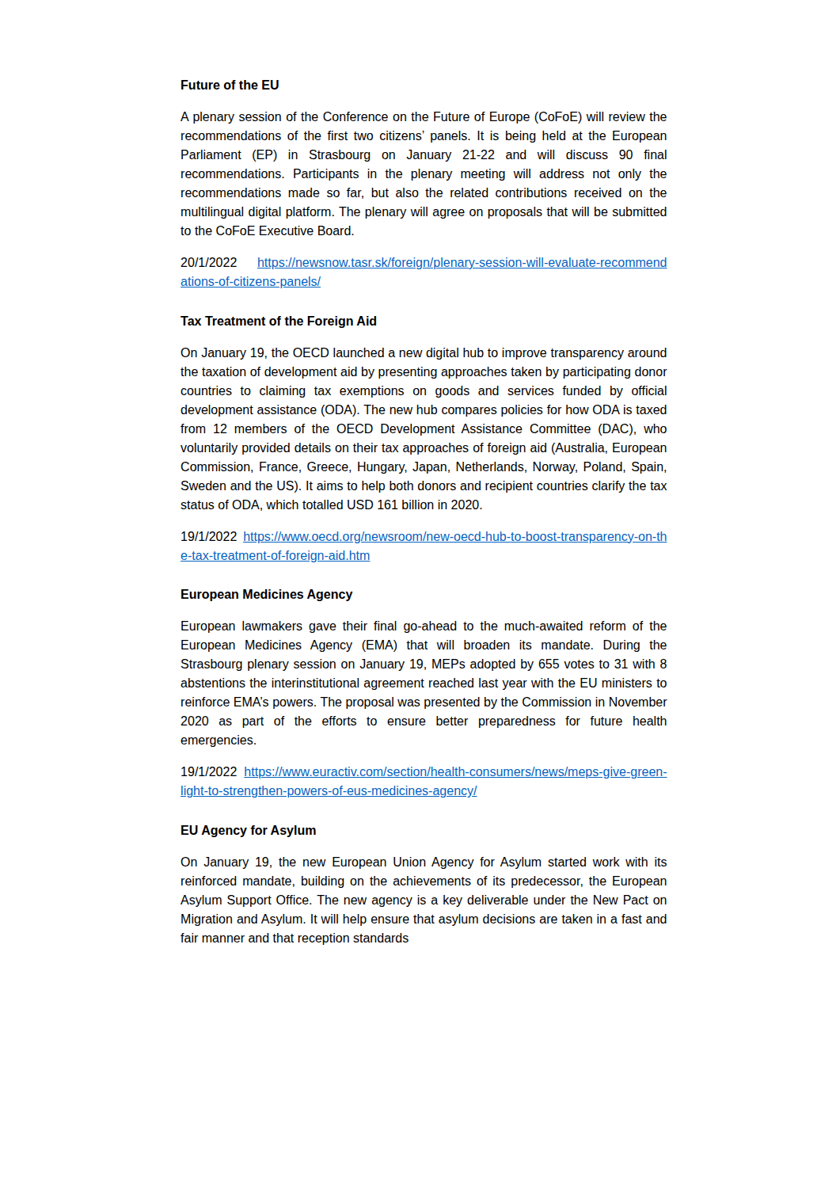Future of the EU
A plenary session of the Conference on the Future of Europe (CoFoE) will review the recommendations of the first two citizens’ panels. It is being held at the European Parliament (EP) in Strasbourg on January 21-22 and will discuss 90 final recommendations. Participants in the plenary meeting will address not only the recommendations made so far, but also the related contributions received on the multilingual digital platform. The plenary will agree on proposals that will be submitted to the CoFoE Executive Board.
20/1/2022 https://newsnow.tasr.sk/foreign/plenary-session-will-evaluate-recommendations-of-citizens-panels/
Tax Treatment of the Foreign Aid
On January 19, the OECD launched a new digital hub to improve transparency around the taxation of development aid by presenting approaches taken by participating donor countries to claiming tax exemptions on goods and services funded by official development assistance (ODA). The new hub compares policies for how ODA is taxed from 12 members of the OECD Development Assistance Committee (DAC), who voluntarily provided details on their tax approaches of foreign aid (Australia, European Commission, France, Greece, Hungary, Japan, Netherlands, Norway, Poland, Spain, Sweden and the US). It aims to help both donors and recipient countries clarify the tax status of ODA, which totalled USD 161 billion in 2020.
19/1/2022 https://www.oecd.org/newsroom/new-oecd-hub-to-boost-transparency-on-the-tax-treatment-of-foreign-aid.htm
European Medicines Agency
European lawmakers gave their final go-ahead to the much-awaited reform of the European Medicines Agency (EMA) that will broaden its mandate. During the Strasbourg plenary session on January 19, MEPs adopted by 655 votes to 31 with 8 abstentions the interinstitutional agreement reached last year with the EU ministers to reinforce EMA’s powers. The proposal was presented by the Commission in November 2020 as part of the efforts to ensure better preparedness for future health emergencies.
19/1/2022 https://www.euractiv.com/section/health-consumers/news/meps-give-green-light-to-strengthen-powers-of-eus-medicines-agency/
EU Agency for Asylum
On January 19, the new European Union Agency for Asylum started work with its reinforced mandate, building on the achievements of its predecessor, the European Asylum Support Office. The new agency is a key deliverable under the New Pact on Migration and Asylum. It will help ensure that asylum decisions are taken in a fast and fair manner and that reception standards